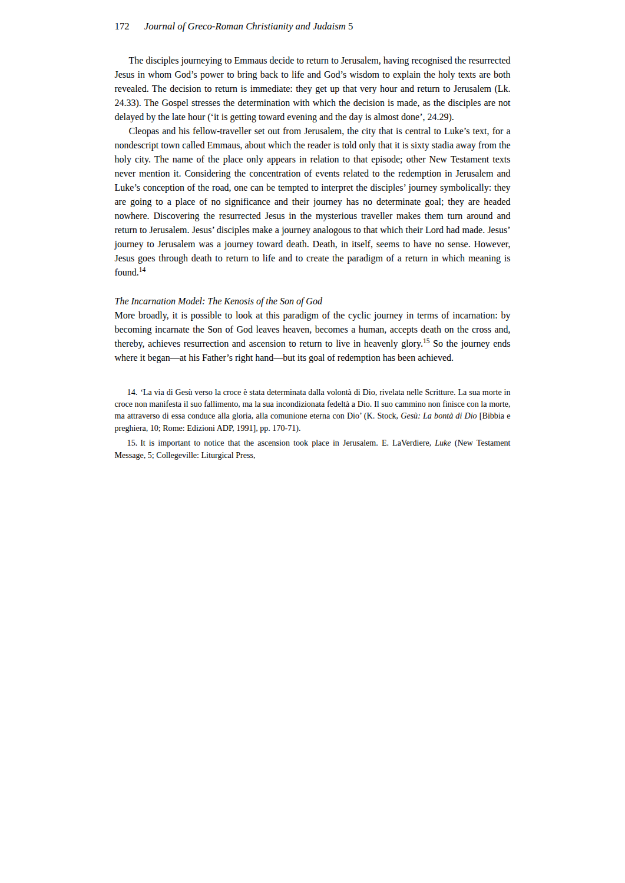172 Journal of Greco-Roman Christianity and Judaism 5
The disciples journeying to Emmaus decide to return to Jerusalem, having recognised the resurrected Jesus in whom God’s power to bring back to life and God’s wisdom to explain the holy texts are both revealed. The decision to return is immediate: they get up that very hour and return to Jerusalem (Lk. 24.33). The Gospel stresses the determination with which the decision is made, as the disciples are not delayed by the late hour (‘it is getting toward evening and the day is almost done’, 24.29).
Cleopas and his fellow-traveller set out from Jerusalem, the city that is central to Luke’s text, for a nondescript town called Emmaus, about which the reader is told only that it is sixty stadia away from the holy city. The name of the place only appears in relation to that episode; other New Testament texts never mention it. Considering the concentration of events related to the redemption in Jerusalem and Luke’s conception of the road, one can be tempted to interpret the disciples’ journey symbolically: they are going to a place of no significance and their journey has no determinate goal; they are headed nowhere. Discovering the resurrected Jesus in the mysterious traveller makes them turn around and return to Jerusalem. Jesus’ disciples make a journey analogous to that which their Lord had made. Jesus’ journey to Jerusalem was a journey toward death. Death, in itself, seems to have no sense. However, Jesus goes through death to return to life and to create the paradigm of a return in which meaning is found.14
The Incarnation Model: The Kenosis of the Son of God
More broadly, it is possible to look at this paradigm of the cyclic journey in terms of incarnation: by becoming incarnate the Son of God leaves heaven, becomes a human, accepts death on the cross and, thereby, achieves resurrection and ascension to return to live in heavenly glory.15 So the journey ends where it began—at his Father’s right hand—but its goal of redemption has been achieved.
14.‘La via di Gesù verso la croce è stata determinata dalla volontà di Dio, rivelata nelle Scritture. La sua morte in croce non manifesta il suo fallimento, ma la sua incondizionata fedeltà a Dio. Il suo cammino non finisce con la morte, ma attraverso di essa conduce alla gloria, alla comunione eterna con Dio’ (K. Stock, Gesù: La bontà di Dio [Bibbia e preghiera, 10; Rome: Edizioni ADP, 1991], pp. 170-71).
15. It is important to notice that the ascension took place in Jerusalem. E. LaVerdiere, Luke (New Testament Message, 5; Collegeville: Liturgical Press,